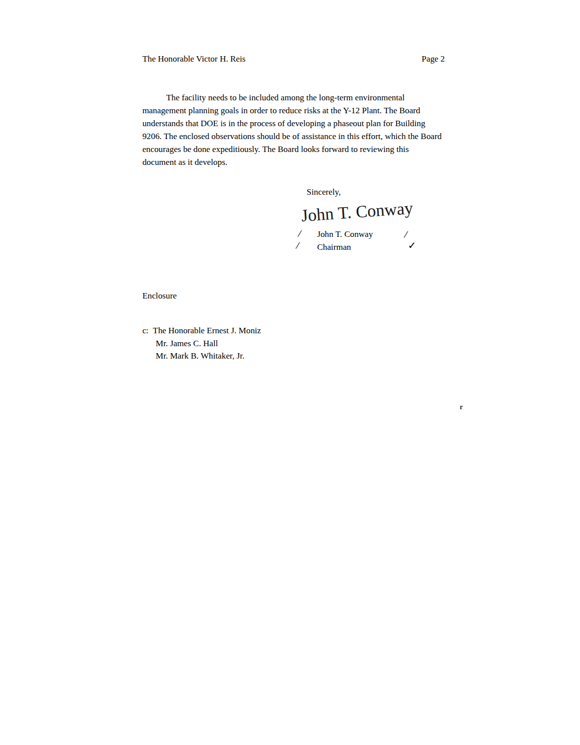The Honorable Victor H. Reis
Page 2
The facility needs to be included among the long-term environmental management planning goals in order to reduce risks at the Y-12 Plant. The Board understands that DOE is in the process of developing a phaseout plan for Building 9206. The enclosed observations should be of assistance in this effort, which the Board encourages be done expeditiously. The Board looks forward to reviewing this document as it develops.
Sincerely,
John T. Conway / / / ✓
John T. Conway
Chairman
Enclosure
c: The Honorable Ernest J. Moniz
Mr. James C. Hall
Mr. Mark B. Whitaker, Jr.
r